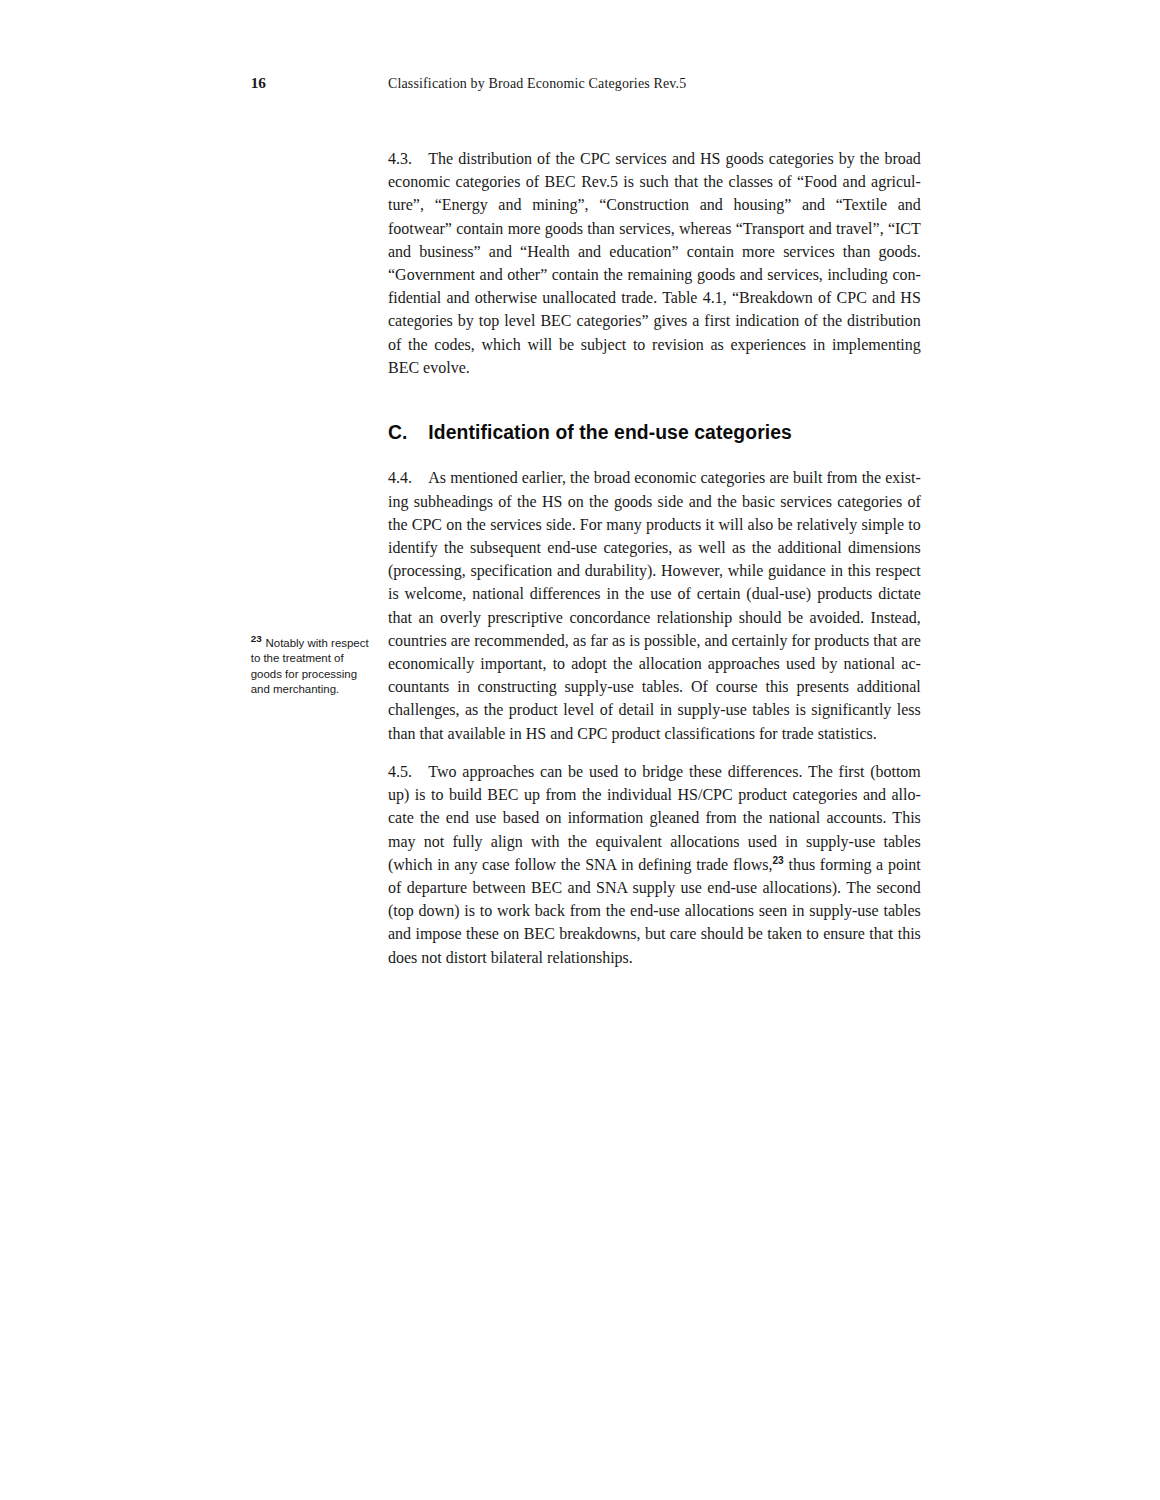16
Classification by Broad Economic Categories Rev.5
23 Notably with respect to the treatment of goods for processing and merchanting.
4.3. The distribution of the CPC services and HS goods categories by the broad economic categories of BEC Rev.5 is such that the classes of “Food and agriculture”, “Energy and mining”, “Construction and housing” and “Textile and footwear” contain more goods than services, whereas “Transport and travel”, “ICT and business” and “Health and education” contain more services than goods. “Government and other” contain the remaining goods and services, including confidential and otherwise unallocated trade. Table 4.1, “Breakdown of CPC and HS categories by top level BEC categories” gives a first indication of the distribution of the codes, which will be subject to revision as experiences in implementing BEC evolve.
C. Identification of the end-use categories
4.4. As mentioned earlier, the broad economic categories are built from the existing subheadings of the HS on the goods side and the basic services categories of the CPC on the services side. For many products it will also be relatively simple to identify the subsequent end-use categories, as well as the additional dimensions (processing, specification and durability). However, while guidance in this respect is welcome, national differences in the use of certain (dual-use) products dictate that an overly prescriptive concordance relationship should be avoided. Instead, countries are recommended, as far as is possible, and certainly for products that are economically important, to adopt the allocation approaches used by national accountants in constructing supply-use tables. Of course this presents additional challenges, as the product level of detail in supply-use tables is significantly less than that available in HS and CPC product classifications for trade statistics.
4.5. Two approaches can be used to bridge these differences. The first (bottom up) is to build BEC up from the individual HS/CPC product categories and allocate the end use based on information gleaned from the national accounts. This may not fully align with the equivalent allocations used in supply-use tables (which in any case follow the SNA in defining trade flows,23 thus forming a point of departure between BEC and SNA supply use end-use allocations). The second (top down) is to work back from the end-use allocations seen in supply-use tables and impose these on BEC breakdowns, but care should be taken to ensure that this does not distort bilateral relationships.